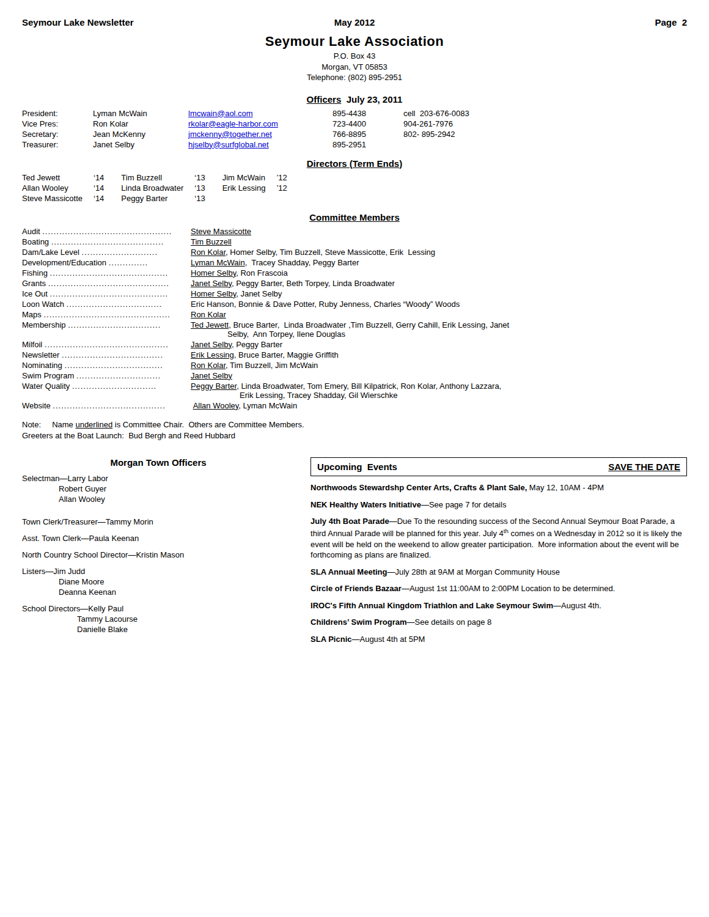Seymour Lake Newsletter
May 2012
Page 2
Seymour Lake Association
P.O. Box 43
Morgan, VT 05853
Telephone: (802) 895-2951
Officers July 23, 2011
| President: | Lyman McWain | lmcwain@aol.com | 895-4438 | cell 203-676-0083 |
| Vice Pres: | Ron Kolar | rkolar@eagle-harbor.com | 723-4400 | 904-261-7976 |
| Secretary: | Jean McKenny | jmckenny@together.net | 766-8895 | 802- 895-2942 |
| Treasurer: | Janet Selby | hjselby@surfglobal.net | 895-2951 | |
Directors (Term Ends)
| Ted Jewett | ‘14 | Tim Buzzell | ‘13 | Jim McWain | ’12 |
| Allan Wooley | ‘14 | Linda Broadwater | ‘13 | Erik Lessing | ’12 |
| Steve Massicotte | ‘14 | Peggy Barter | ‘13 | | |
Committee Members
| Audit .............................................. | Steve Massicotte |
| Boating ........................................ | Tim Buzzell |
| Dam/Lake Level ........................... | Ron Kolar , Homer Selby, Tim Buzzell, Steve Massicotte, Erik Lessing |
| Development/Education .............. | Lyman McWain , Tracey Shadday, Peggy Barter |
| Fishing .......................................... | Homer Selby , Ron Frascoia |
| Grants ........................................... | Janet Selby , Peggy Barter, Beth Torpey, Linda Broadwater |
| Ice Out .......................................... | Homer Selby , Janet Selby |
| Loon Watch .................................. | Eric Hanson, Bonnie & Dave Potter, Ruby Jenness, Charles “Woody” Woods |
| Maps ............................................. | Ron Kolar |
| Membership ................................. | Ted Jewett , Bruce Barter, Linda Broadwater ,Tim Buzzell, Gerry Cahill, Erik Lessing, Janet Selby, Ann Torpey, Ilene Douglas |
| Milfoil ............................................ | Janet Selby , Peggy Barter |
| Newsletter .................................... | Erik Lessing , Bruce Barter, Maggie Griffith |
| Nominating ................................... | Ron Kolar, Tim Buzzell, Jim McWain |
| Swim Program .............................. | Janet Selby |
| Water Quality .............................. | Peggy Barter , Linda Broadwater, Tom Emery, Bill Kilpatrick, Ron Kolar, Anthony Lazzara, Erik Lessing, Tracey Shadday, Gil Wierschke |
| Website ........................................ | Allan Wooley , Lyman McWain |
Note: Name underlined is Committee Chair. Others are Committee Members.
Greeters at the Boat Launch: Bud Bergh and Reed Hubbard
Morgan Town Officers
Selectman—Larry Labor
Robert Guyer
Allan Wooley
Town Clerk/Treasurer—Tammy Morin
Asst. Town Clerk—Paula Keenan
North Country School Director—Kristin Mason
Listers—Jim Judd
Diane Moore
Deanna Keenan
School Directors—Kelly Paul
Tammy Lacourse
Danielle Blake
Upcoming Events SAVE THE DATE
Northwoods Stewardshp Center Arts, Crafts & Plant Sale, May 12, 10AM - 4PM
NEK Healthy Waters Initiative—See page 7 for details
July 4th Boat Parade—Due To the resounding success of the Second Annual Seymour Boat Parade, a third Annual Parade will be planned for this year. July 4th comes on a Wednesday in 2012 so it is likely the event will be held on the weekend to allow greater participation. More information about the event will be forthcoming as plans are finalized.
SLA Annual Meeting—July 28th at 9AM at Morgan Community House
Circle of Friends Bazaar—August 1st 11:00AM to 2:00PM Location to be determined.
IROC's Fifth Annual Kingdom Triathlon and Lake Seymour Swim—August 4th.
Childrens’ Swim Program—See details on page 8
SLA Picnic—August 4th at 5PM